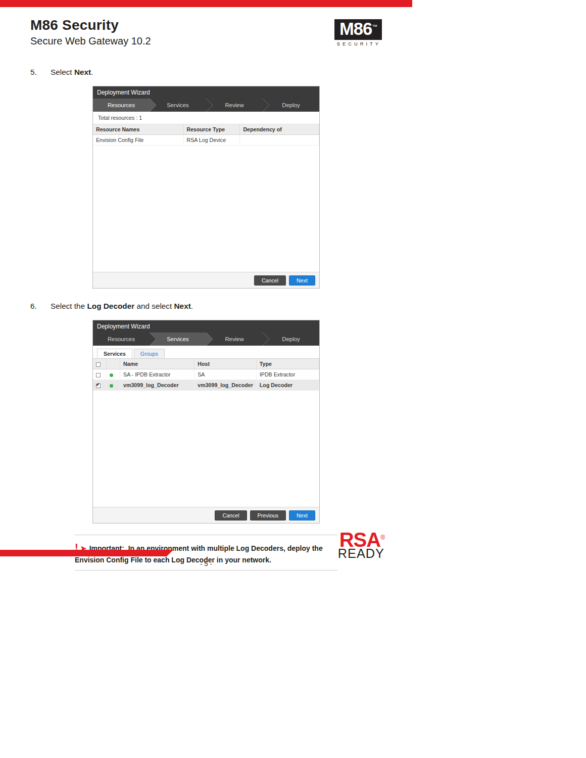M86 Security
Secure Web Gateway 10.2
M86™
SECURITY
5. Select Next.
Deployment Wizard
Resources
Services
Review
Deploy
Total resources : 1
| Resource Names | Resource Type | Dependency of |
| --- | --- | --- |
| Envision Config File | RSA Log Device | |
Cancel Next
6. Select the Log Decoder and select Next.
Deployment Wizard
Resources
Services
Review
Deploy
Services
Groups
| | | Name | Host | Type |
| --- | --- | --- | --- | --- |
| | | SA - IPDB Extractor | SA | IPDB Extractor |
| | | vm3099_log_Decoder | vm3099_log_Decoder | Log Decoder |
Cancel Previous Next
!➤Important: In an environment with multiple Log Decoders, deploy the Envision Config File to each Log Decoder in your network.
RSA®
READY
- 5 -